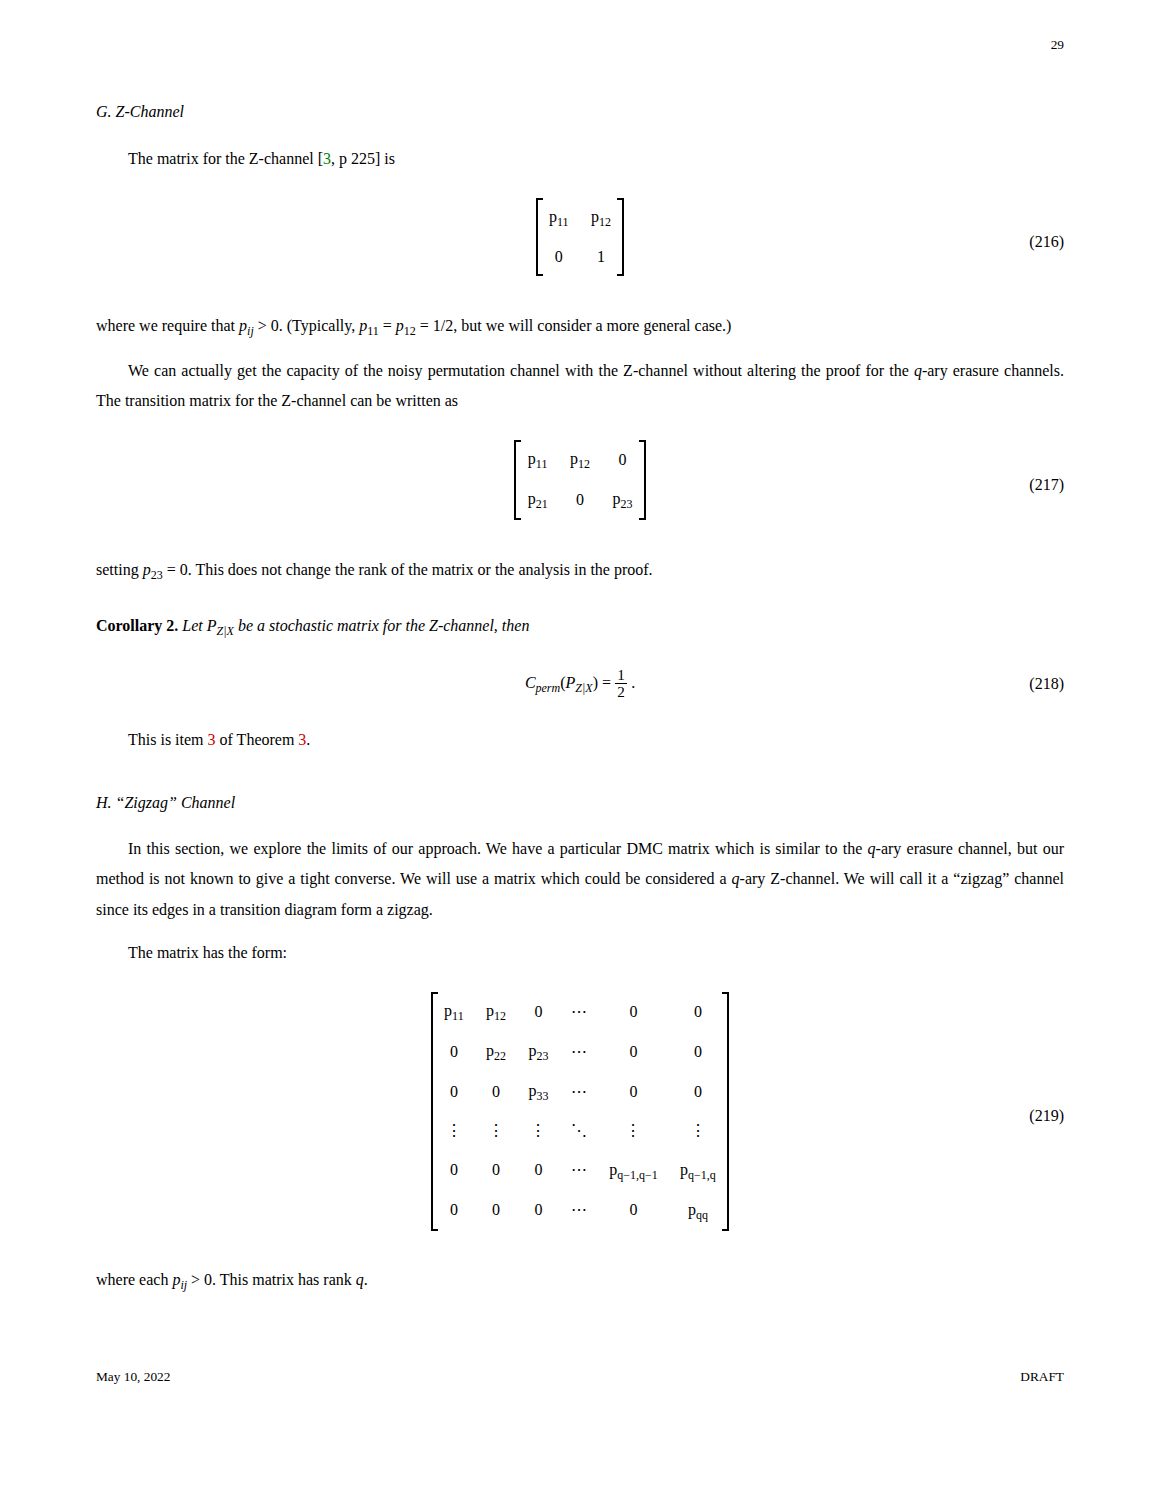29
G. Z-Channel
The matrix for the Z-channel [3, p 225] is
| p 11 | p 12 |
| 0 | 1 |
(216)
where we require that pij > 0. (Typically, p11 = p12 = 1/2, but we will consider a more general case.)
We can actually get the capacity of the noisy permutation channel with the Z-channel without altering the proof for the q-ary erasure channels. The transition matrix for the Z-channel can be written as
| p 11 | p 12 | 0 |
| p 21 | 0 | p 23 |
(217)
setting p23 = 0. This does not change the rank of the matrix or the analysis in the proof.
Corollary 2. Let PZ|X be a stochastic matrix for the Z-channel, then
Cperm(PZ|X) = 12 .
(218)
This is item 3 of Theorem 3.
H. “Zigzag” Channel
In this section, we explore the limits of our approach. We have a particular DMC matrix which is similar to the q-ary erasure channel, but our method is not known to give a tight converse. We will use a matrix which could be considered a q-ary Z-channel. We will call it a “zigzag” channel since its edges in a transition diagram form a zigzag.
The matrix has the form:
| p 11 | p 12 | 0 | ⋯ | 0 | 0 |
| 0 | p 22 | p 23 | ⋯ | 0 | 0 |
| 0 | 0 | p 33 | ⋯ | 0 | 0 |
| ⋮ | ⋮ | ⋮ | ⋱ | ⋮ | ⋮ |
| 0 | 0 | 0 | ⋯ | p q−1,q−1 | p q−1,q |
| 0 | 0 | 0 | ⋯ | 0 | p qq |
(219)
where each pij > 0. This matrix has rank q.
May 10, 2022 DRAFT